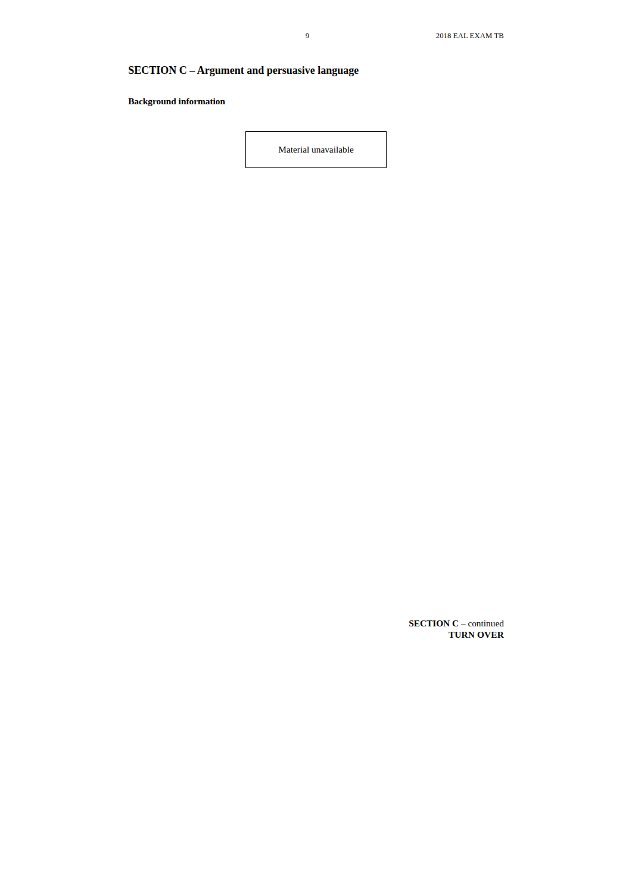9 2018 EAL EXAM TB
SECTION C – Argument and persuasive language
Background information
Material unavailable
SECTION C – continued
TURN OVER